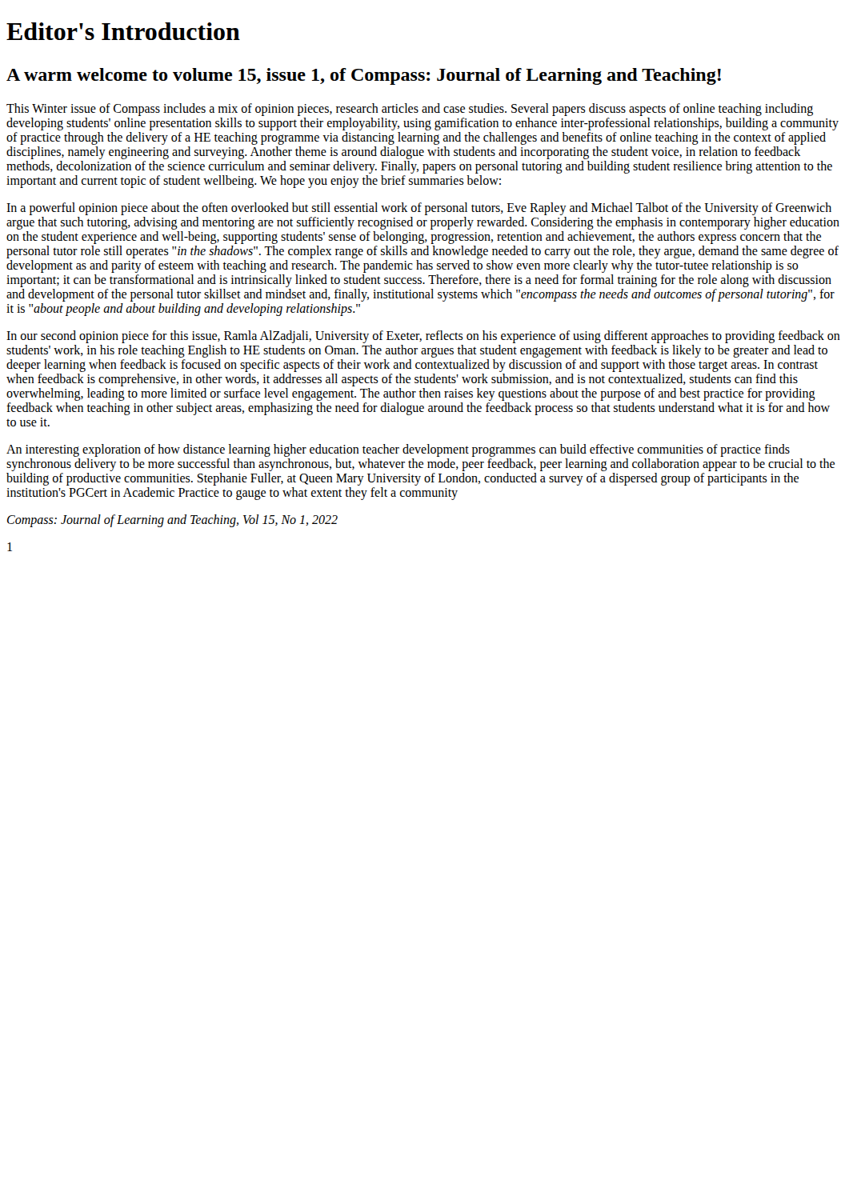Editor's Introduction
A warm welcome to volume 15, issue 1, of Compass: Journal of Learning and Teaching!
This Winter issue of Compass includes a mix of opinion pieces, research articles and case studies. Several papers discuss aspects of online teaching including developing students' online presentation skills to support their employability, using gamification to enhance inter-professional relationships, building a community of practice through the delivery of a HE teaching programme via distancing learning and the challenges and benefits of online teaching in the context of applied disciplines, namely engineering and surveying. Another theme is around dialogue with students and incorporating the student voice, in relation to feedback methods, decolonization of the science curriculum and seminar delivery. Finally, papers on personal tutoring and building student resilience bring attention to the important and current topic of student wellbeing. We hope you enjoy the brief summaries below:
In a powerful opinion piece about the often overlooked but still essential work of personal tutors, Eve Rapley and Michael Talbot of the University of Greenwich argue that such tutoring, advising and mentoring are not sufficiently recognised or properly rewarded. Considering the emphasis in contemporary higher education on the student experience and well-being, supporting students' sense of belonging, progression, retention and achievement, the authors express concern that the personal tutor role still operates "in the shadows". The complex range of skills and knowledge needed to carry out the role, they argue, demand the same degree of development as and parity of esteem with teaching and research. The pandemic has served to show even more clearly why the tutor-tutee relationship is so important; it can be transformational and is intrinsically linked to student success. Therefore, there is a need for formal training for the role along with discussion and development of the personal tutor skillset and mindset and, finally, institutional systems which "encompass the needs and outcomes of personal tutoring", for it is "about people and about building and developing relationships."
In our second opinion piece for this issue, Ramla AlZadjali, University of Exeter, reflects on his experience of using different approaches to providing feedback on students' work, in his role teaching English to HE students on Oman. The author argues that student engagement with feedback is likely to be greater and lead to deeper learning when feedback is focused on specific aspects of their work and contextualized by discussion of and support with those target areas. In contrast when feedback is comprehensive, in other words, it addresses all aspects of the students' work submission, and is not contextualized, students can find this overwhelming, leading to more limited or surface level engagement. The author then raises key questions about the purpose of and best practice for providing feedback when teaching in other subject areas, emphasizing the need for dialogue around the feedback process so that students understand what it is for and how to use it.
An interesting exploration of how distance learning higher education teacher development programmes can build effective communities of practice finds synchronous delivery to be more successful than asynchronous, but, whatever the mode, peer feedback, peer learning and collaboration appear to be crucial to the building of productive communities. Stephanie Fuller, at Queen Mary University of London, conducted a survey of a dispersed group of participants in the institution's PGCert in Academic Practice to gauge to what extent they felt a community
Compass: Journal of Learning and Teaching, Vol 15, No 1, 2022
1